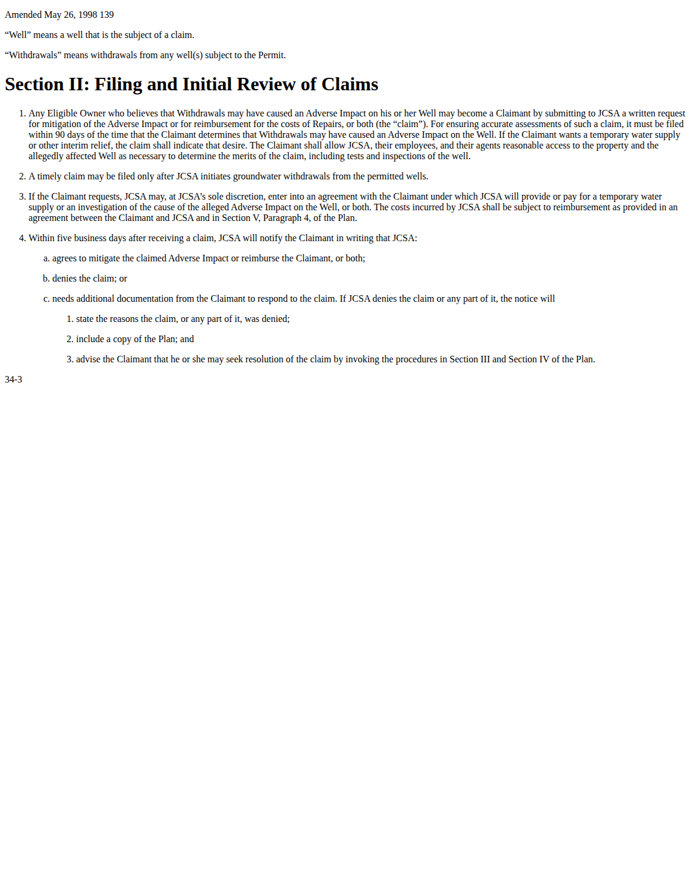Amended May 26, 1998 139
“Well” means a well that is the subject of a claim.
“Withdrawals” means withdrawals from any well(s) subject to the Permit.
Section II: Filing and Initial Review of Claims
Any Eligible Owner who believes that Withdrawals may have caused an Adverse Impact on his or her Well may become a Claimant by submitting to JCSA a written request for mitigation of the Adverse Impact or for reimbursement for the costs of Repairs, or both (the “claim”). For ensuring accurate assessments of such a claim, it must be filed within 90 days of the time that the Claimant determines that Withdrawals may have caused an Adverse Impact on the Well. If the Claimant wants a temporary water supply or other interim relief, the claim shall indicate that desire. The Claimant shall allow JCSA, their employees, and their agents reasonable access to the property and the allegedly affected Well as necessary to determine the merits of the claim, including tests and inspections of the well.
A timely claim may be filed only after JCSA initiates groundwater withdrawals from the permitted wells.
If the Claimant requests, JCSA may, at JCSA’s sole discretion, enter into an agreement with the Claimant under which JCSA will provide or pay for a temporary water supply or an investigation of the cause of the alleged Adverse Impact on the Well, or both. The costs incurred by JCSA shall be subject to reimbursement as provided in an agreement between the Claimant and JCSA and in Section V, Paragraph 4, of the Plan.
Within five business days after receiving a claim, JCSA will notify the Claimant in writing that JCSA:
agrees to mitigate the claimed Adverse Impact or reimburse the Claimant, or both;
denies the claim; or
needs additional documentation from the Claimant to respond to the claim. If JCSA denies the claim or any part of it, the notice will
state the reasons the claim, or any part of it, was denied;
include a copy of the Plan; and
advise the Claimant that he or she may seek resolution of the claim by invoking the procedures in Section III and Section IV of the Plan.
34-3